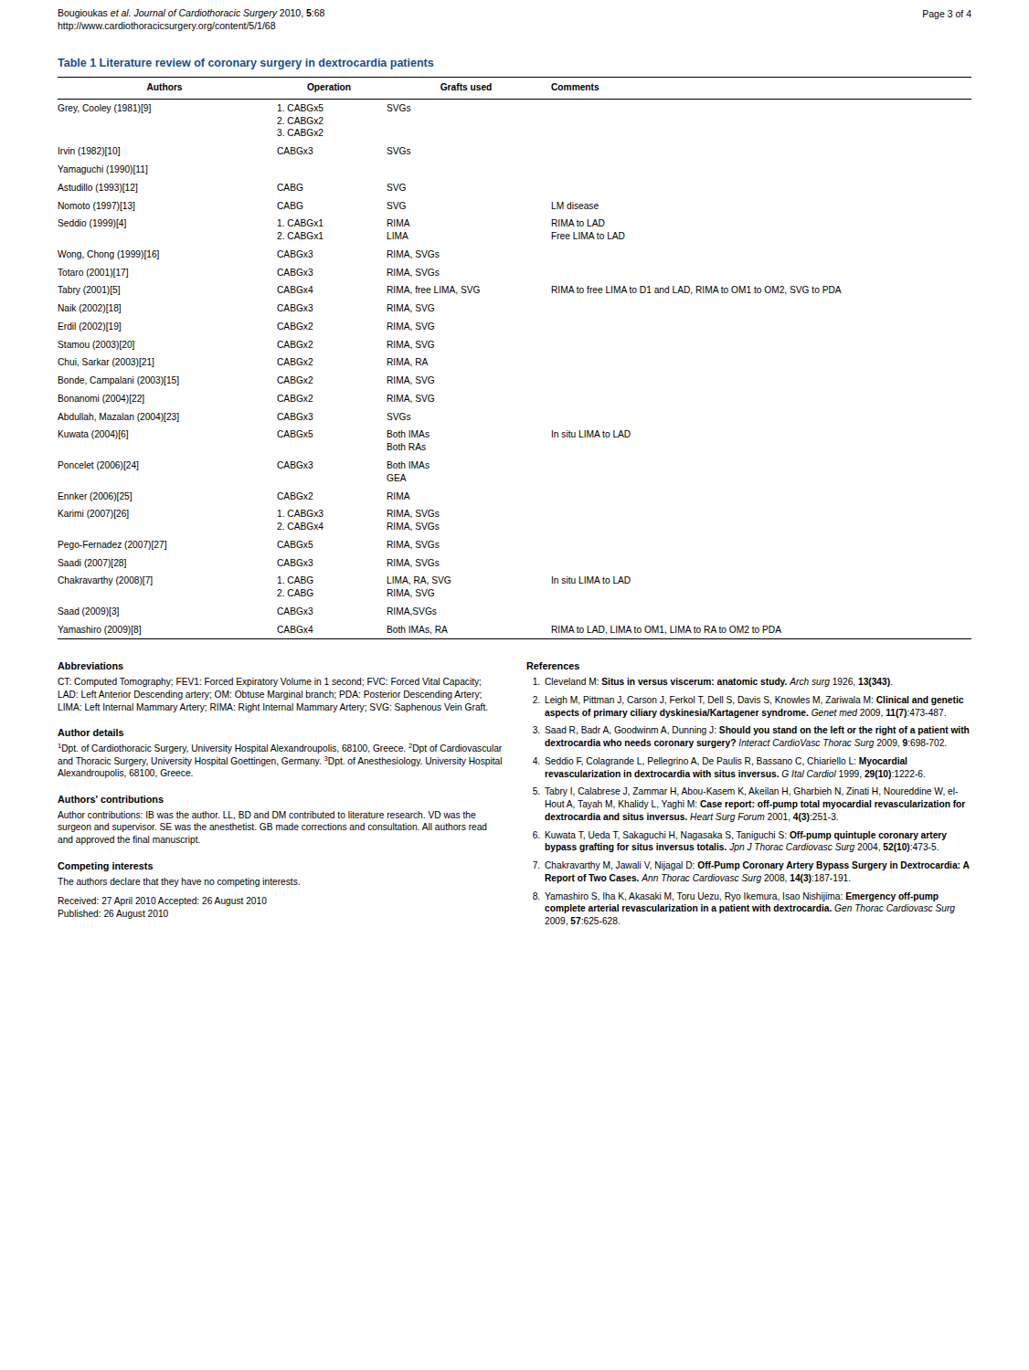Bougioukas et al. Journal of Cardiothoracic Surgery 2010, 5:68
http://www.cardiothoracicsurgery.org/content/5/1/68
Page 3 of 4
Table 1 Literature review of coronary surgery in dextrocardia patients
| Authors | Operation | Grafts used | Comments |
| --- | --- | --- | --- |
| Grey, Cooley (1981)[9] | 1. CABGx5 2. CABGx2 3. CABGx2 | SVGs | |
| Irvin (1982)[10] | CABGx3 | SVGs | |
| Yamaguchi (1990)[11] | | | |
| Astudillo (1993)[12] | CABG | SVG | |
| Nomoto (1997)[13] | CABG | SVG | LM disease |
| Seddio (1999)[4] | 1. CABGx1 2. CABGx1 | RIMA LIMA | RIMA to LAD Free LIMA to LAD |
| Wong, Chong (1999)[16] | CABGx3 | RIMA, SVGs | |
| Totaro (2001)[17] | CABGx3 | RIMA, SVGs | |
| Tabry (2001)[5] | CABGx4 | RIMA, free LIMA, SVG | RIMA to free LIMA to D1 and LAD, RIMA to OM1 to OM2, SVG to PDA |
| Naik (2002)[18] | CABGx3 | RIMA, SVG | |
| Erdil (2002)[19] | CABGx2 | RIMA, SVG | |
| Stamou (2003)[20] | CABGx2 | RIMA, SVG | |
| Chui, Sarkar (2003)[21] | CABGx2 | RIMA, RA | |
| Bonde, Campalani (2003)[15] | CABGx2 | RIMA, SVG | |
| Bonanomi (2004)[22] | CABGx2 | RIMA, SVG | |
| Abdullah, Mazalan (2004)[23] | CABGx3 | SVGs | |
| Kuwata (2004)[6] | CABGx5 | Both IMAs Both RAs | In situ LIMA to LAD |
| Poncelet (2006)[24] | CABGx3 | Both IMAs GEA | |
| Ennker (2006)[25] | CABGx2 | RIMA | |
| Karimi (2007)[26] | 1. CABGx3 2. CABGx4 | RIMA, SVGs RIMA, SVGs | |
| Pego-Fernadez (2007)[27] | CABGx5 | RIMA, SVGs | |
| Saadi (2007)[28] | CABGx3 | RIMA, SVGs | |
| Chakravarthy (2008)[7] | 1. CABG 2. CABG | LIMA, RA, SVG RIMA, SVG | In situ LIMA to LAD |
| Saad (2009)[3] | CABGx3 | RIMA,SVGs | |
| Yamashiro (2009)[8] | CABGx4 | Both IMAs, RA | RIMA to LAD, LIMA to OM1, LIMA to RA to OM2 to PDA |
Abbreviations
CT: Computed Tomography; FEV1: Forced Expiratory Volume in 1 second; FVC: Forced Vital Capacity; LAD: Left Anterior Descending artery; OM: Obtuse Marginal branch; PDA: Posterior Descending Artery; LIMA: Left Internal Mammary Artery; RIMA: Right Internal Mammary Artery; SVG: Saphenous Vein Graft.
Author details
1Dpt. of Cardiothoracic Surgery, University Hospital Alexandroupolis, 68100, Greece. 2Dpt of Cardiovascular and Thoracic Surgery, University Hospital Goettingen, Germany. 3Dpt. of Anesthesiology. University Hospital Alexandroupolis, 68100, Greece.
Authors' contributions
Author contributions: IB was the author. LL, BD and DM contributed to literature research. VD was the surgeon and supervisor. SE was the anesthetist. GB made corrections and consultation. All authors read and approved the final manuscript.
Competing interests
The authors declare that they have no competing interests.
Received: 27 April 2010 Accepted: 26 August 2010
Published: 26 August 2010
References
Cleveland M: Situs in versus viscerum: anatomic study. Arch surg 1926, 13(343).
Leigh M, Pittman J, Carson J, Ferkol T, Dell S, Davis S, Knowles M, Zariwala M: Clinical and genetic aspects of primary ciliary dyskinesia/Kartagener syndrome. Genet med 2009, 11(7):473-487.
Saad R, Badr A, Goodwinm A, Dunning J: Should you stand on the left or the right of a patient with dextrocardia who needs coronary surgery? Interact CardioVasc Thorac Surg 2009, 9:698-702.
Seddio F, Colagrande L, Pellegrino A, De Paulis R, Bassano C, Chiariello L: Myocardial revascularization in dextrocardia with situs inversus. G Ital Cardiol 1999, 29(10):1222-6.
Tabry I, Calabrese J, Zammar H, Abou-Kasem K, Akeilan H, Gharbieh N, Zinati H, Noureddine W, el-Hout A, Tayah M, Khalidy L, Yaghi M: Case report: off-pump total myocardial revascularization for dextrocardia and situs inversus. Heart Surg Forum 2001, 4(3):251-3.
Kuwata T, Ueda T, Sakaguchi H, Nagasaka S, Taniguchi S: Off-pump quintuple coronary artery bypass grafting for situs inversus totalis. Jpn J Thorac Cardiovasc Surg 2004, 52(10):473-5.
Chakravarthy M, Jawali V, Nijagal D: Off-Pump Coronary Artery Bypass Surgery in Dextrocardia: A Report of Two Cases. Ann Thorac Cardiovasc Surg 2008, 14(3):187-191.
Yamashiro S, Iha K, Akasaki M, Toru Uezu, Ryo Ikemura, Isao Nishijima: Emergency off-pump complete arterial revascularization in a patient with dextrocardia. Gen Thorac Cardiovasc Surg 2009, 57:625-628.